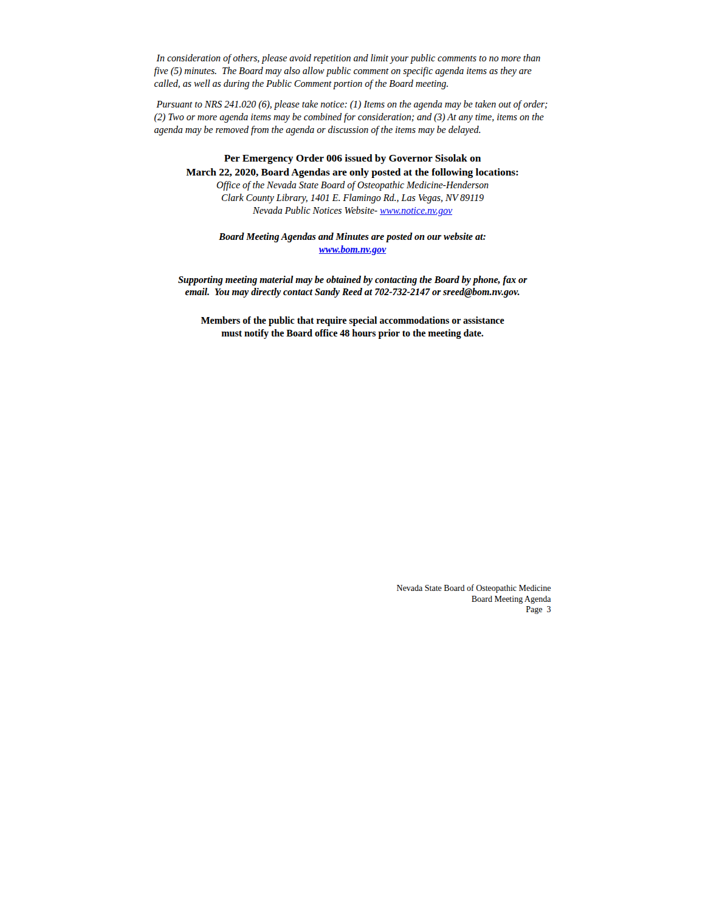In consideration of others, please avoid repetition and limit your public comments to no more than five (5) minutes. The Board may also allow public comment on specific agenda items as they are called, as well as during the Public Comment portion of the Board meeting.
Pursuant to NRS 241.020 (6), please take notice: (1) Items on the agenda may be taken out of order; (2) Two or more agenda items may be combined for consideration; and (3) At any time, items on the agenda may be removed from the agenda or discussion of the items may be delayed.
Per Emergency Order 006 issued by Governor Sisolak on
March 22, 2020, Board Agendas are only posted at the following locations:
Office of the Nevada State Board of Osteopathic Medicine-Henderson
Clark County Library, 1401 E. Flamingo Rd., Las Vegas, NV 89119
Nevada Public Notices Website- www.notice.nv.gov
Board Meeting Agendas and Minutes are posted on our website at:
www.bom.nv.gov
Supporting meeting material may be obtained by contacting the Board by phone, fax or
email. You may directly contact Sandy Reed at 702-732-2147 or sreed@bom.nv.gov.
Members of the public that require special accommodations or assistance
must notify the Board office 48 hours prior to the meeting date.
Nevada State Board of Osteopathic Medicine
Board Meeting Agenda
Page 3